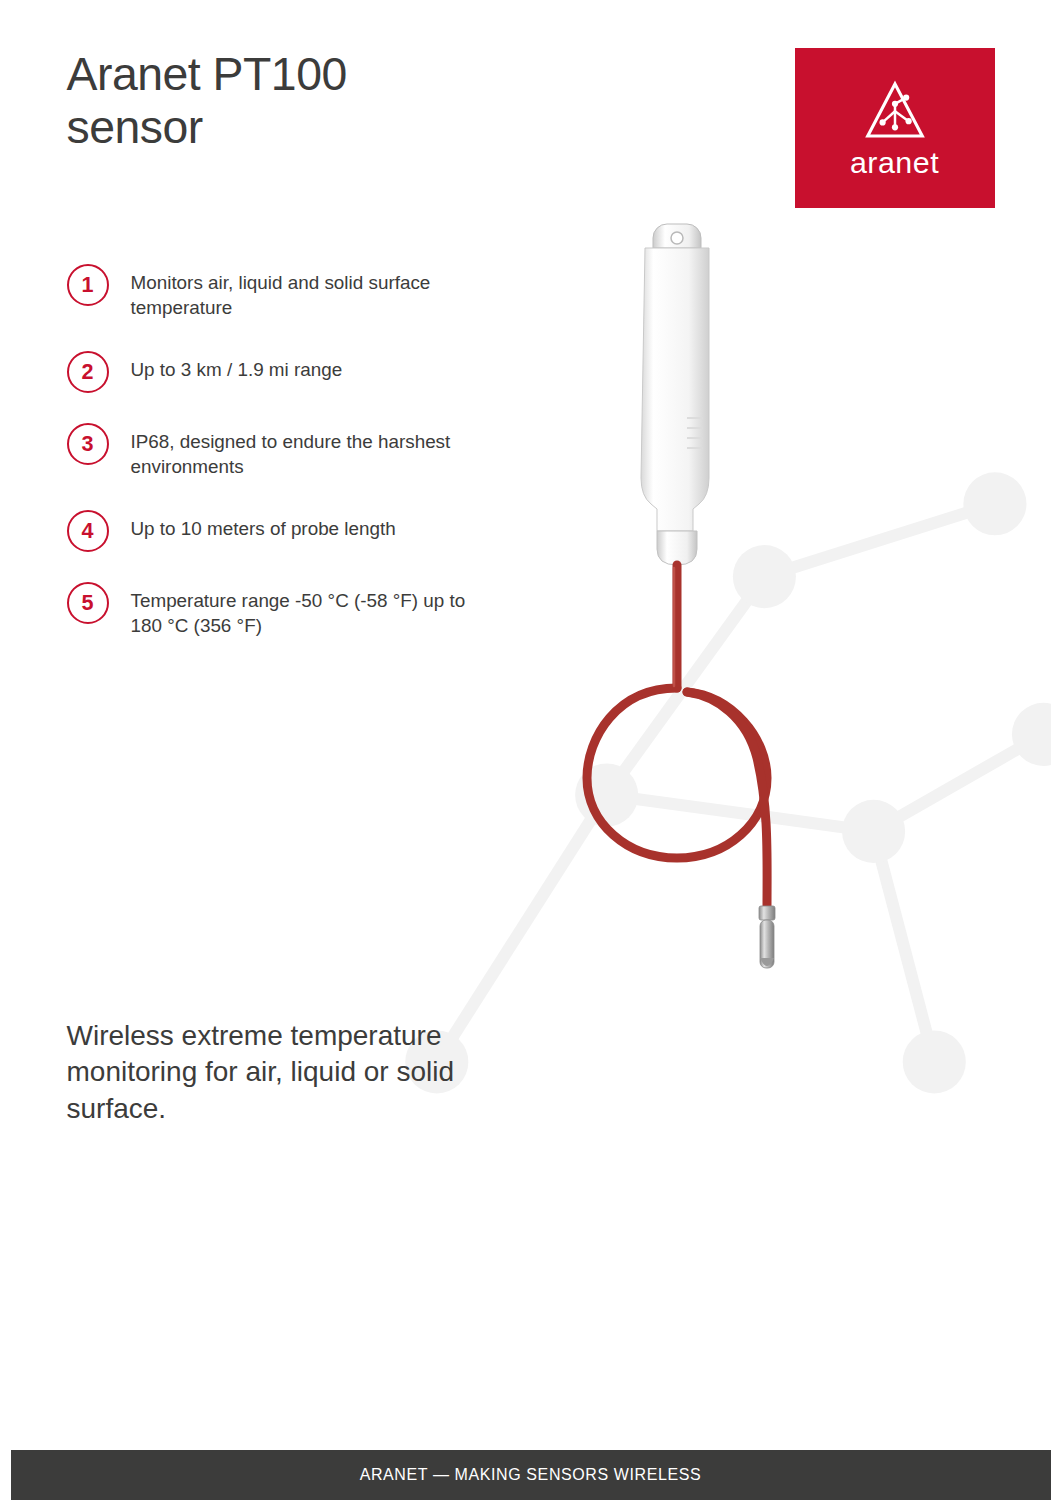Aranet PT100 sensor
aranet
1 Monitors air, liquid and solid surface temperature
2 Up to 3 km / 1.9 mi range
3 IP68, designed to endure the harshest environments
4 Up to 10 meters of probe length
5 Temperature range -50 °C (-58 °F) up to 180 °C (356 °F)
Wireless extreme temperature monitoring for air, liquid or solid surface.
ARANET — MAKING SENSORS WIRELESS